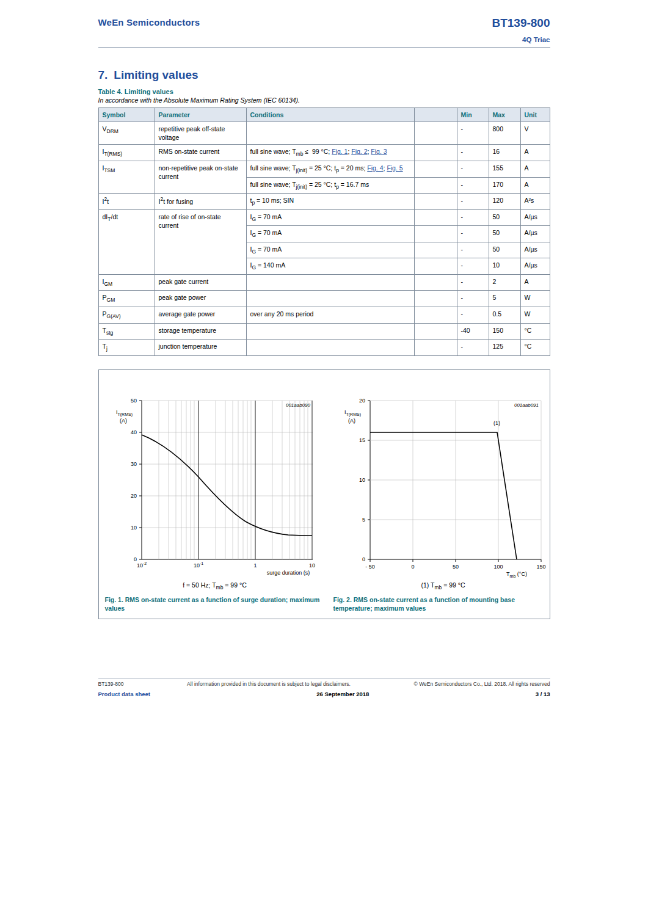WeEn Semiconductors
BT139-800
4Q Triac
7. Limiting values
Table 4. Limiting values
In accordance with the Absolute Maximum Rating System (IEC 60134).
| Symbol | Parameter | Conditions | | Min | Max | Unit |
| --- | --- | --- | --- | --- | --- | --- |
| V DRM | repetitive peak off-state voltage | | | - | 800 | V |
| I T(RMS) | RMS on-state current | full sine wave; T mb ≤ 99 °C; Fig. 1 ; Fig. 2 ; Fig. 3 | | - | 16 | A |
| I TSM | non-repetitive peak on-state current | full sine wave; T j(init) = 25 °C; t p = 20 ms; Fig. 4 ; Fig. 5 | | - | 155 | A |
| full sine wave; T j(init) = 25 °C; t p = 16.7 ms | | - | 170 | A |
| I 2 t | I 2 t for fusing | t p = 10 ms; SIN | | - | 120 | A²s |
| dI T /dt | rate of rise of on-state current | I G = 70 mA | | - | 50 | A/µs |
| I G = 70 mA | | - | 50 | A/µs |
| I G = 70 mA | | - | 50 | A/µs |
| I G = 140 mA | | - | 10 | A/µs |
| I GM | peak gate current | | | - | 2 | A |
| P GM | peak gate power | | | - | 5 | W |
| P G(AV) | average gate power | over any 20 ms period | | - | 0.5 | W |
| T stg | storage temperature | | | -40 | 150 | °C |
| T j | junction temperature | | | - | 125 | °C |
0 10 20 30 40 50 10-2 10-1 1 10 surge duration (s) IT(RMS) (A) 001aab090
f = 50 Hz; Tmb = 99 °C
Fig. 1. RMS on-state current as a function of surge duration; maximum values
0 5 10 15 20 - 50 0 50 100 150 Tmb (°C) IT(RMS) (A) 001aab091 (1)
(1) Tmb = 99 °C
Fig. 2. RMS on-state current as a function of mounting base temperature; maximum values
BT139-800
All information provided in this document is subject to legal disclaimers.
© WeEn Semiconductors Co., Ltd. 2018. All rights reserved
Product data sheet
26 September 2018
3 / 13